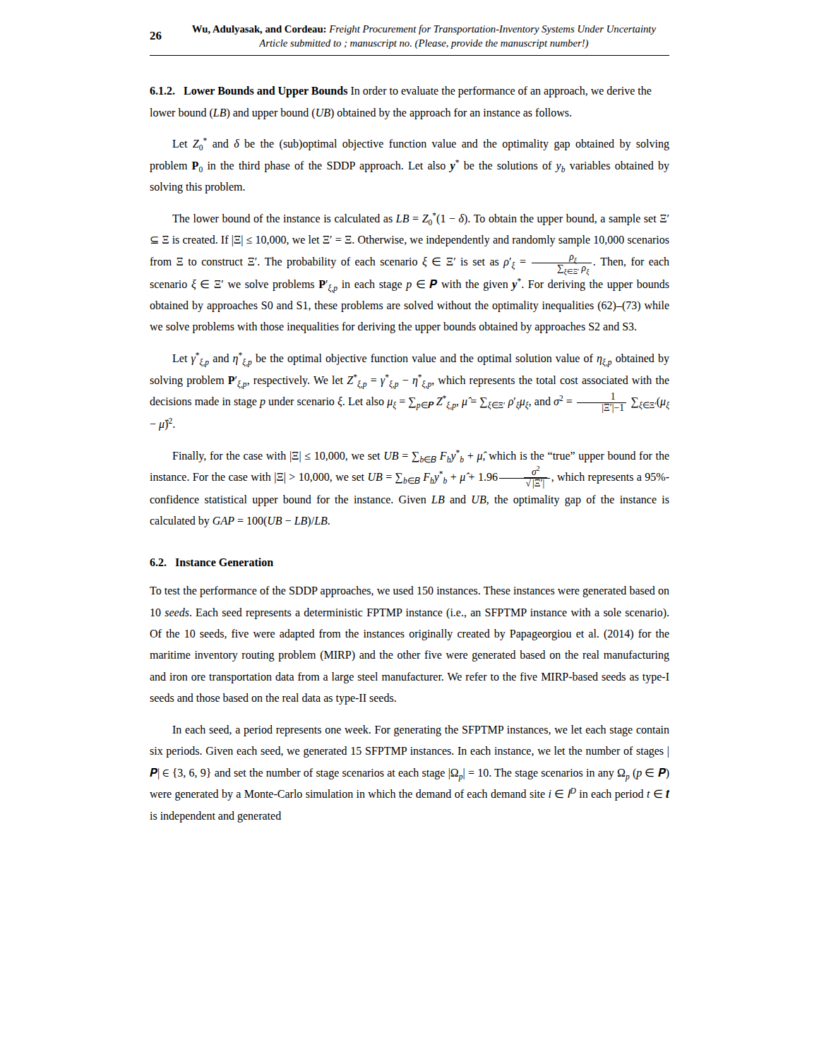26
Wu, Adulyasak, and Cordeau: Freight Procurement for Transportation-Inventory Systems Under Uncertainty
Article submitted to ; manuscript no. (Please, provide the manuscript number!)
6.1.2. Lower Bounds and Upper Bounds
In order to evaluate the performance of an approach, we derive the lower bound (LB) and upper bound (UB) obtained by the approach for an instance as follows.
Let Z0* and δ be the (sub)optimal objective function value and the optimality gap obtained by solving problem P0 in the third phase of the SDDP approach. Let also y* be the solutions of yb variables obtained by solving this problem.
The lower bound of the instance is calculated as LB = Z0*(1 − δ). To obtain the upper bound, a sample set Ξ′ ⊆ Ξ is created. If |Ξ| ≤ 10,000, we let Ξ′ = Ξ. Otherwise, we independently and randomly sample 10,000 scenarios from Ξ to construct Ξ′. The probability of each scenario ξ ∈ Ξ′ is set as ρ′ξ = ρξ∑ξ∈Ξ′ ρξ. Then, for each scenario ξ ∈ Ξ′ we solve problems P′ξ,p in each stage p ∈ 𝑷 with the given y*. For deriving the upper bounds obtained by approaches S0 and S1, these problems are solved without the optimality inequalities (62)–(73) while we solve problems with those inequalities for deriving the upper bounds obtained by approaches S2 and S3.
Let γ*ξ,p and η*ξ,p be the optimal objective function value and the optimal solution value of ηξ,p obtained by solving problem P′ξ,p, respectively. We let Z*ξ,p = γ*ξ,p − η*ξ,p, which represents the total cost associated with the decisions made in stage p under scenario ξ. Let also μξ = ∑p∈𝑷 Z*ξ,p, μ̂ = ∑ξ∈Ξ′ ρ′ξμξ, and σ2 = 1|Ξ′|−1 ∑ξ∈Ξ′(μξ − μ̂)2.
Finally, for the case with |Ξ| ≤ 10,000, we set UB = ∑b∈𝐵 Fby*b + μ̂, which is the “true” upper bound for the instance. For the case with |Ξ| > 10,000, we set UB = ∑b∈𝐵 Fby*b + μ̂ + 1.96σ2√|Ξ′|, which represents a 95%-confidence statistical upper bound for the instance. Given LB and UB, the optimality gap of the instance is calculated by GAP = 100(UB − LB)/LB.
6.2. Instance Generation
To test the performance of the SDDP approaches, we used 150 instances. These instances were generated based on 10 seeds. Each seed represents a deterministic FPTMP instance (i.e., an SFPTMP instance with a sole scenario). Of the 10 seeds, five were adapted from the instances originally created by Papageorgiou et al. (2014) for the maritime inventory routing problem (MIRP) and the other five were generated based on the real manufacturing and iron ore transportation data from a large steel manufacturer. We refer to the five MIRP-based seeds as type-I seeds and those based on the real data as type-II seeds.
In each seed, a period represents one week. For generating the SFPTMP instances, we let each stage contain six periods. Given each seed, we generated 15 SFPTMP instances. In each instance, we let the number of stages |𝑷| ∈ {3, 6, 9} and set the number of stage scenarios at each stage |Ωp| = 10. The stage scenarios in any Ωp (p ∈ 𝑷) were generated by a Monte-Carlo simulation in which the demand of each demand site i ∈ 𝐼D in each period t ∈ 𝒕 is independent and generated